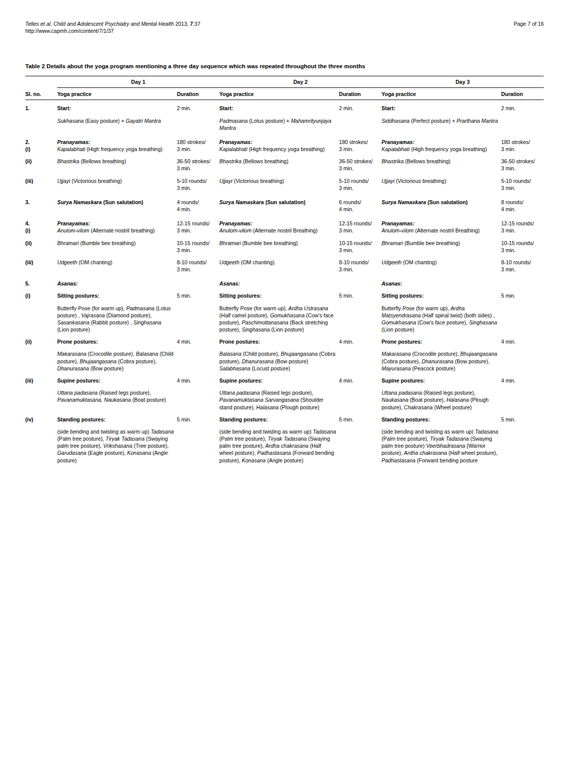Telles et al. Child and Adolescent Psychiatry and Mental Health 2013, 7:37
http://www.capmh.com/content/7/1/37
Page 7 of 16
Table 2 Details about the yoga program mentioning a three day sequence which was repeated throughout the three months
| | Day 1 | Day 2 | Day 3 |
| --- | --- | --- | --- |
| Sl. no. | Yoga practice | Duration | Yoga practice | Duration | Yoga practice | Duration |
| 1. | Start: | 2 min. | Start: | 2 min. | Start: | 2 min. |
| | Sukhasana (Easy posture) + Gayatri Mantra | | Padmasana (Lotus posture) + Mahamrityunjaya Mantra | | Siddhasana (Perfect posture) + Prarthana Mantra | |
| 2. (i) | Pranayamas: Kapalabhati (High frequency yoga breathing) | 180 strokes/ 3 min. | Pranayamas: Kapalabhati (High frequency yoga breathing) | 180 strokes/ 3 min. | Pranayamas: Kapalabhati (High frequency yoga breathing) | 180 strokes/ 3 min. |
| (ii) | Bhastrika (Bellows breathing) | 36-50 strokes/ 3 min. | Bhastrika (Bellows breathing) | 36-50 strokes/ 3 min. | Bhastrika (Bellows breathing) | 36-50 strokes/ 3 min. |
| (iii) | Ujjayi (Victorious breathing) | 5-10 rounds/ 3 min. | Ujjayi (Victorious breathing) | 5-10 rounds/ 3 min. | Ujjayi (Victorious breathing) | 5-10 rounds/ 3 min. |
| 3. | Surya Namaskara (Sun salutation) | 4 rounds/ 4 min. | Surya Namaskara (Sun salutation) | 6 rounds/ 4 min. | Surya Namaskara (Sun salutation) | 8 rounds/ 4 min. |
| 4. (i) | Pranayamas: Anulom-vilom (Alternate nostril breathing) | 12-15 rounds/ 3 min. | Pranayamas: Anulom-vilom (Alternate nostril Breathing) | 12-15 rounds/ 3 min. | Pranayamas: Anulom-vilom (Alternate nostril Breathing) | 12-15 rounds/ 3 min. |
| (ii) | Bhramari (Bumble bee breathing) | 10-15 rounds/ 3 min. | Bhramari (Bumble bee breathing) | 10-15 rounds/ 3 min. | Bhramari (Bumble bee breathing) | 10-15 rounds/ 3 min. |
| (iii) | Udgeeth (OM chanting) | 8-10 rounds/ 3 min. | Udgeeth (OM chanting) | 8-10 rounds/ 3 min. | Udgeeth (OM chanting) | 8-10 rounds/ 3 min. |
| 5. | Asanas: | | Asanas: | | Asanas: | |
| (i) | Sitting postures: | 5 min. | Sitting postures: | 5 min. | Sitting postures: | 5 min. |
| | Butterfly Pose (for warm up), Padmasana (Lotus posture) , Vajrasana (Diamond posture), Sasankasana (Rabbit posture) , Singhasana (Lion posture) | | Butterfly Pose (for warm up), Ardha Ustrasana (Half camel posture), Gomukhasana (Cow's face posture), Paschimottanasana (Back stretching posture), Singhasana (Lion posture) | | Butterfly Pose (for warm up), Ardha Matsyendrasana (Half spinal twist) (both sides) , Gomukhasana (Cow's face posture), Singhasana (Lion posture) | |
| (ii) | Prone postures: | 4 min. | Prone postures: | 4 min. | Prone postures: | 4 min. |
| | Makarasana (Crocodile posture), Balasana (Child posture), Bhujaangasana (Cobra posture), Dhanurasana (Bow posture) | | Balasana (Child posture), Bhujaangasana (Cobra posture), Dhanurasana (Bow posture) Salabhasana (Locust posture) | | Makarasana (Crocodile posture), Bhujaangasana (Cobra posture), Dhanurasana (Bow posture), Mayurasana (Peacock posture) | |
| (iii) | Supine postures: | 4 min. | Supine postures: | 4 min. | Supine postures: | 4 min. |
| | Uttana padasana (Raised legs posture), Pavanamuktasana, Naukasana (Boat posture) | | Uttana padasana (Raised legs posture), Pavanamuktasana Sarvangasana (Shoulder stand posture), Halasana (Plough posture) | | Uttana padasana (Raised legs posture), Naukasana (Boat posture), Halasana (Plough posture), Chakrasana (Wheel posture) | |
| (iv) | Standing postures: | 5 min. | Standing postures: | 5 min. | Standing postures: | 5 min. |
| | (side bending and twisting as warm up) Tadasana (Palm tree posture), Tiryak Tadasana (Swaying palm tree posture), Vrikshasana (Tree posture), Garudasana (Eagle posture), Konasana (Angle posture) | | (side bending and twisting as warm up) Tadasana (Palm tree posture), Tiryak Tadasana (Swaying palm tree posture), Ardha chakrasana (Half wheel posture), Padhastasana (Forward bending posture), Konasana (Angle posture) | | (side bending and twisting as warm up) Tadasana (Palm tree posture), Tiryak Tadasana (Swaying palm tree posture) Veerbhadrasana (Warrior posture), Ardha chakrasana (Half wheel posture), Padhastasana (Forward bending posture | |